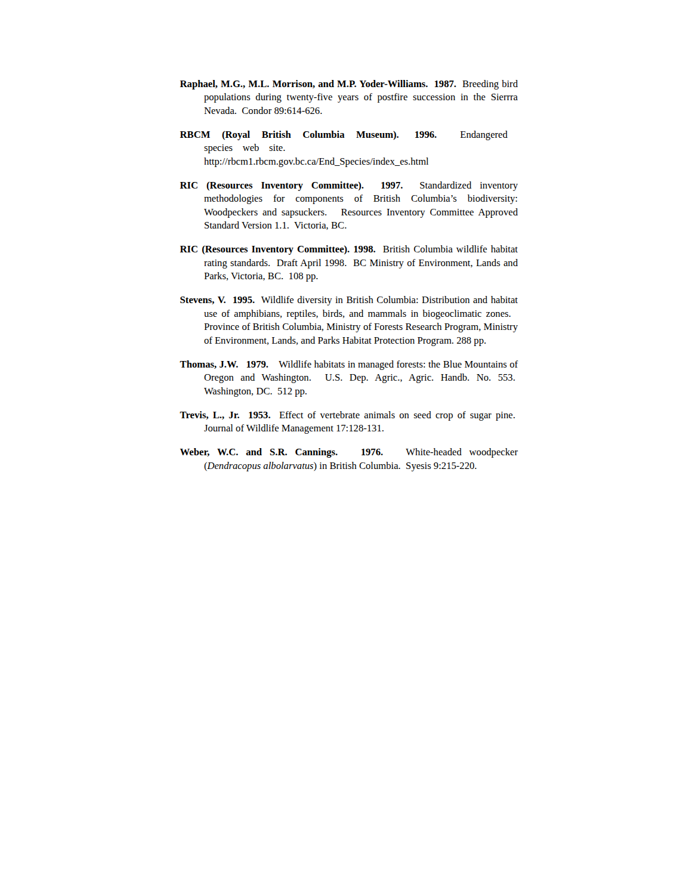Raphael, M.G., M.L. Morrison, and M.P. Yoder-Williams. 1987. Breeding bird populations during twenty-five years of postfire succession in the Sierrra Nevada. Condor 89:614-626.
RBCM (Royal British Columbia Museum). 1996. Endangered species web site.
http://rbcm1.rbcm.gov.bc.ca/End_Species/index_es.html
RIC (Resources Inventory Committee). 1997. Standardized inventory methodologies for components of British Columbia’s biodiversity: Woodpeckers and sapsuckers. Resources Inventory Committee Approved Standard Version 1.1. Victoria, BC.
RIC (Resources Inventory Committee). 1998. British Columbia wildlife habitat rating standards. Draft April 1998. BC Ministry of Environment, Lands and Parks, Victoria, BC. 108 pp.
Stevens, V. 1995. Wildlife diversity in British Columbia: Distribution and habitat use of amphibians, reptiles, birds, and mammals in biogeoclimatic zones. Province of British Columbia, Ministry of Forests Research Program, Ministry of Environment, Lands, and Parks Habitat Protection Program. 288 pp.
Thomas, J.W. 1979. Wildlife habitats in managed forests: the Blue Mountains of Oregon and Washington. U.S. Dep. Agric., Agric. Handb. No. 553. Washington, DC. 512 pp.
Trevis, L., Jr. 1953. Effect of vertebrate animals on seed crop of sugar pine. Journal of Wildlife Management 17:128-131.
Weber, W.C. and S.R. Cannings. 1976. White-headed woodpecker (Dendracopus albolarvatus) in British Columbia. Syesis 9:215-220.